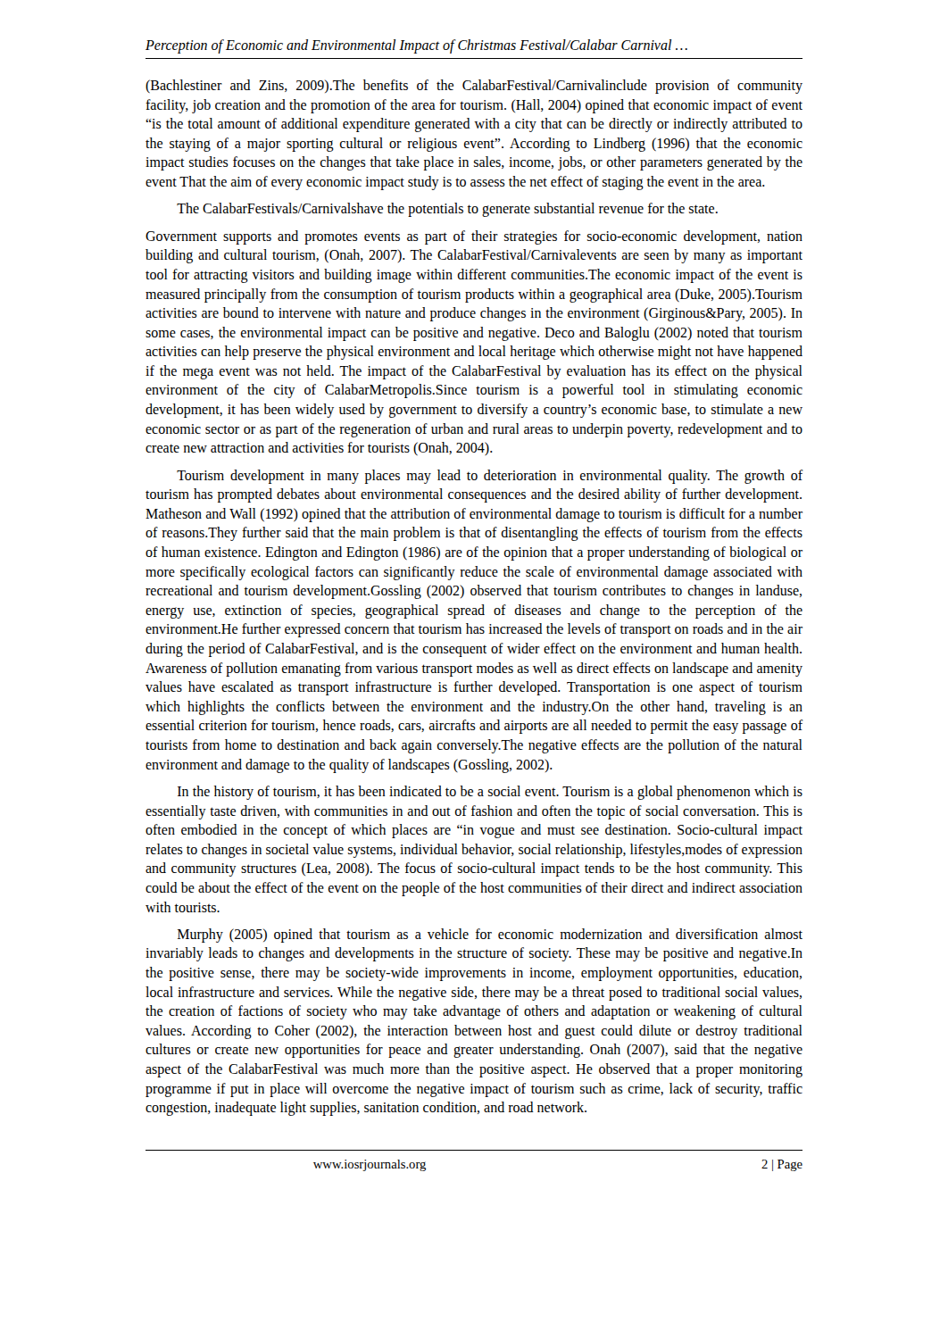Perception of Economic and Environmental Impact of Christmas Festival/Calabar Carnival …
(Bachlestiner and Zins, 2009).The benefits of the CalabarFestival/Carnivalinclude provision of community facility, job creation and the promotion of the area for tourism. (Hall, 2004) opined that economic impact of event “is the total amount of additional expenditure generated with a city that can be directly or indirectly attributed to the staying of a major sporting cultural or religious event”. According to Lindberg (1996) that the economic impact studies focuses on the changes that take place in sales, income, jobs, or other parameters generated by the event That the aim of every economic impact study is to assess the net effect of staging the event in the area.
The CalabarFestivals/Carnivalshave the potentials to generate substantial revenue for the state.
Government supports and promotes events as part of their strategies for socio-economic development, nation building and cultural tourism, (Onah, 2007). The CalabarFestival/Carnivalevents are seen by many as important tool for attracting visitors and building image within different communities.The economic impact of the event is measured principally from the consumption of tourism products within a geographical area (Duke, 2005).Tourism activities are bound to intervene with nature and produce changes in the environment (Girginous&Pary, 2005). In some cases, the environmental impact can be positive and negative. Deco and Baloglu (2002) noted that tourism activities can help preserve the physical environment and local heritage which otherwise might not have happened if the mega event was not held. The impact of the CalabarFestival by evaluation has its effect on the physical environment of the city of CalabarMetropolis.Since tourism is a powerful tool in stimulating economic development, it has been widely used by government to diversify a country’s economic base, to stimulate a new economic sector or as part of the regeneration of urban and rural areas to underpin poverty, redevelopment and to create new attraction and activities for tourists (Onah, 2004).
Tourism development in many places may lead to deterioration in environmental quality. The growth of tourism has prompted debates about environmental consequences and the desired ability of further development. Matheson and Wall (1992) opined that the attribution of environmental damage to tourism is difficult for a number of reasons.They further said that the main problem is that of disentangling the effects of tourism from the effects of human existence. Edington and Edington (1986) are of the opinion that a proper understanding of biological or more specifically ecological factors can significantly reduce the scale of environmental damage associated with recreational and tourism development.Gossling (2002) observed that tourism contributes to changes in landuse, energy use, extinction of species, geographical spread of diseases and change to the perception of the environment.He further expressed concern that tourism has increased the levels of transport on roads and in the air during the period of CalabarFestival, and is the consequent of wider effect on the environment and human health. Awareness of pollution emanating from various transport modes as well as direct effects on landscape and amenity values have escalated as transport infrastructure is further developed. Transportation is one aspect of tourism which highlights the conflicts between the environment and the industry.On the other hand, traveling is an essential criterion for tourism, hence roads, cars, aircrafts and airports are all needed to permit the easy passage of tourists from home to destination and back again conversely.The negative effects are the pollution of the natural environment and damage to the quality of landscapes (Gossling, 2002).
In the history of tourism, it has been indicated to be a social event. Tourism is a global phenomenon which is essentially taste driven, with communities in and out of fashion and often the topic of social conversation. This is often embodied in the concept of which places are “in vogue and must see destination. Socio-cultural impact relates to changes in societal value systems, individual behavior, social relationship, lifestyles,modes of expression and community structures (Lea, 2008). The focus of socio-cultural impact tends to be the host community. This could be about the effect of the event on the people of the host communities of their direct and indirect association with tourists.
Murphy (2005) opined that tourism as a vehicle for economic modernization and diversification almost invariably leads to changes and developments in the structure of society. These may be positive and negative.In the positive sense, there may be society-wide improvements in income, employment opportunities, education, local infrastructure and services. While the negative side, there may be a threat posed to traditional social values, the creation of factions of society who may take advantage of others and adaptation or weakening of cultural values. According to Coher (2002), the interaction between host and guest could dilute or destroy traditional cultures or create new opportunities for peace and greater understanding. Onah (2007), said that the negative aspect of the CalabarFestival was much more than the positive aspect. He observed that a proper monitoring programme if put in place will overcome the negative impact of tourism such as crime, lack of security, traffic congestion, inadequate light supplies, sanitation condition, and road network.
www.iosrjournals.org 2 | Page